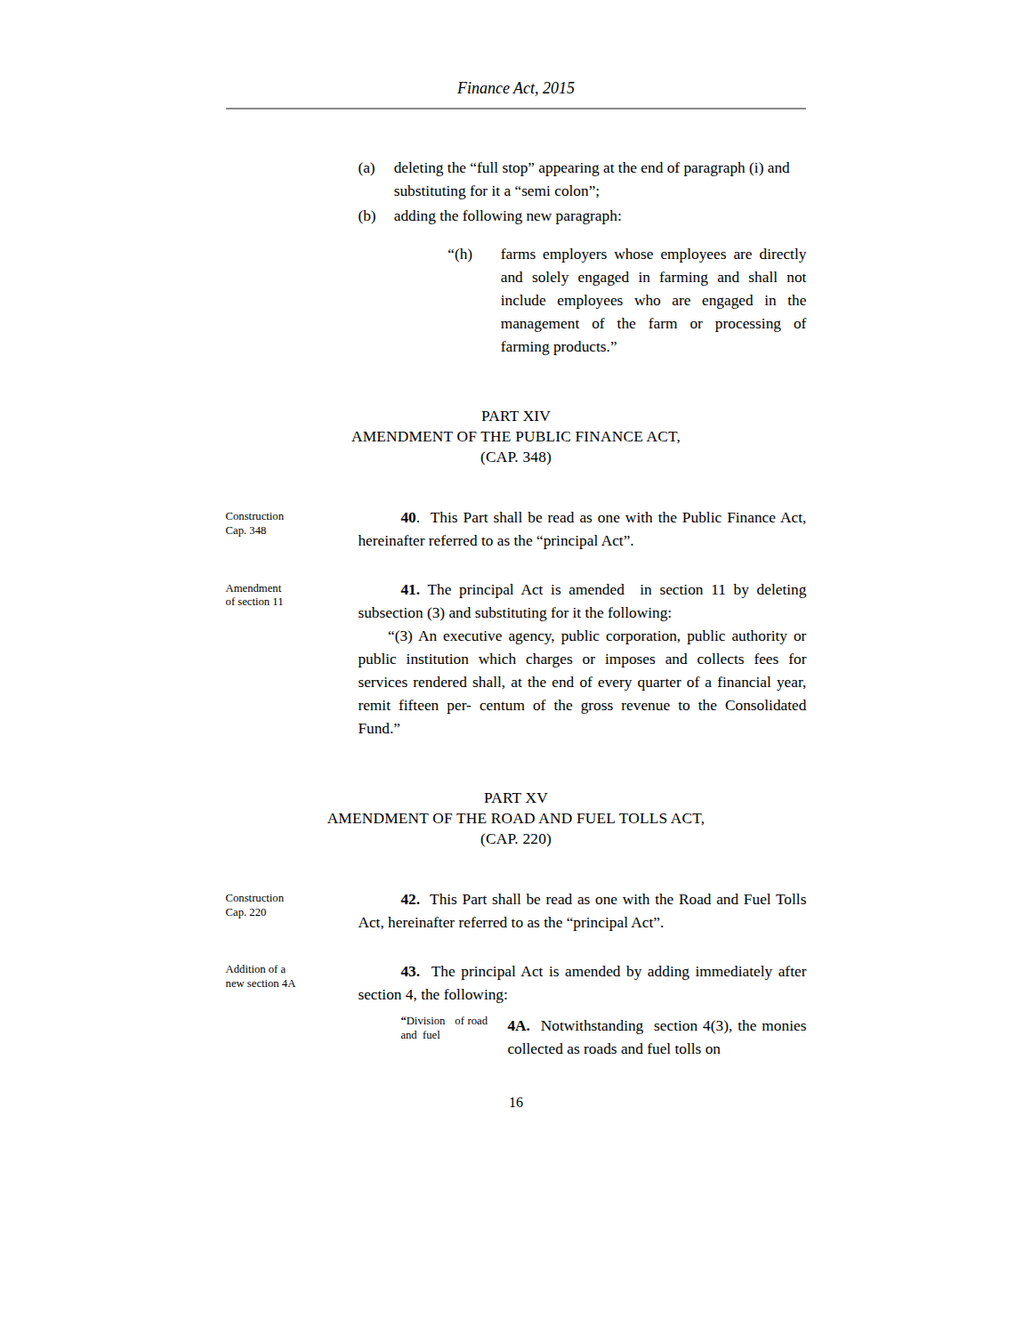Finance Act, 2015
(a) deleting the “full stop” appearing at the end of paragraph (i) and substituting for it a “semi colon”;
(b) adding the following new paragraph:
“(h) farms employers whose employees are directly and solely engaged in farming and shall not include employees who are engaged in the management of the farm or processing of farming products.”
PART XIV
AMENDMENT OF THE PUBLIC FINANCE ACT,
(CAP. 348)
Construction
Cap. 348
40. This Part shall be read as one with the Public Finance Act, hereinafter referred to as the “principal Act”.
Amendment
of section 11
41. The principal Act is amended in section 11 by deleting subsection (3) and substituting for it the following:
“(3) An executive agency, public corporation, public authority or public institution which charges or imposes and collects fees for services rendered shall, at the end of every quarter of a financial year, remit fifteen per- centum of the gross revenue to the Consolidated Fund.”
PART XV
AMENDMENT OF THE ROAD AND FUEL TOLLS ACT,
(CAP. 220)
Construction
Cap. 220
42. This Part shall be read as one with the Road and Fuel Tolls Act, hereinafter referred to as the “principal Act”.
Addition of a
new section 4A
43. The principal Act is amended by adding immediately after section 4, the following:
“Division of road and fuel
4A. Notwithstanding section 4(3), the monies collected as roads and fuel tolls on
16